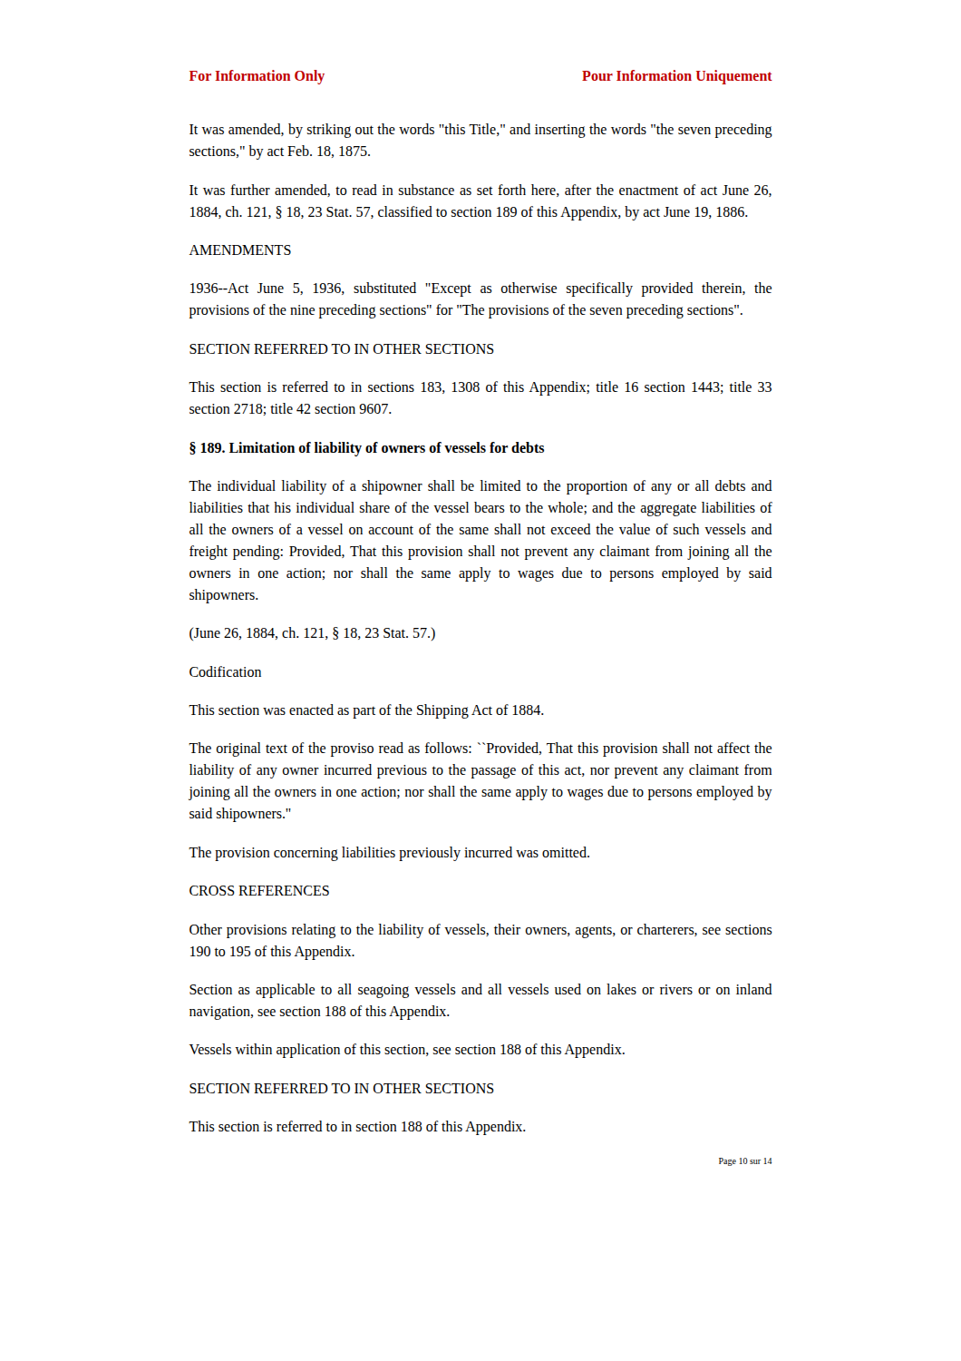For Information Only Pour Information Uniquement
It was amended, by striking out the words "this Title," and inserting the words "the seven preceding sections," by act Feb. 18, 1875.
It was further amended, to read in substance as set forth here, after the enactment of act June 26, 1884, ch. 121, § 18, 23 Stat. 57, classified to section 189 of this Appendix, by act June 19, 1886.
AMENDMENTS
1936--Act June 5, 1936, substituted "Except as otherwise specifically provided therein, the provisions of the nine preceding sections" for "The provisions of the seven preceding sections".
SECTION REFERRED TO IN OTHER SECTIONS
This section is referred to in sections 183, 1308 of this Appendix; title 16 section 1443; title 33 section 2718; title 42 section 9607.
§ 189. Limitation of liability of owners of vessels for debts
The individual liability of a shipowner shall be limited to the proportion of any or all debts and liabilities that his individual share of the vessel bears to the whole; and the aggregate liabilities of all the owners of a vessel on account of the same shall not exceed the value of such vessels and freight pending: Provided, That this provision shall not prevent any claimant from joining all the owners in one action; nor shall the same apply to wages due to persons employed by said shipowners.
(June 26, 1884, ch. 121, § 18, 23 Stat. 57.)
Codification
This section was enacted as part of the Shipping Act of 1884.
The original text of the proviso read as follows: ``Provided, That this provision shall not affect the liability of any owner incurred previous to the passage of this act, nor prevent any claimant from joining all the owners in one action; nor shall the same apply to wages due to persons employed by said shipowners.''
The provision concerning liabilities previously incurred was omitted.
CROSS REFERENCES
Other provisions relating to the liability of vessels, their owners, agents, or charterers, see sections 190 to 195 of this Appendix.
Section as applicable to all seagoing vessels and all vessels used on lakes or rivers or on inland navigation, see section 188 of this Appendix.
Vessels within application of this section, see section 188 of this Appendix.
SECTION REFERRED TO IN OTHER SECTIONS
This section is referred to in section 188 of this Appendix.
Page 10 sur 14